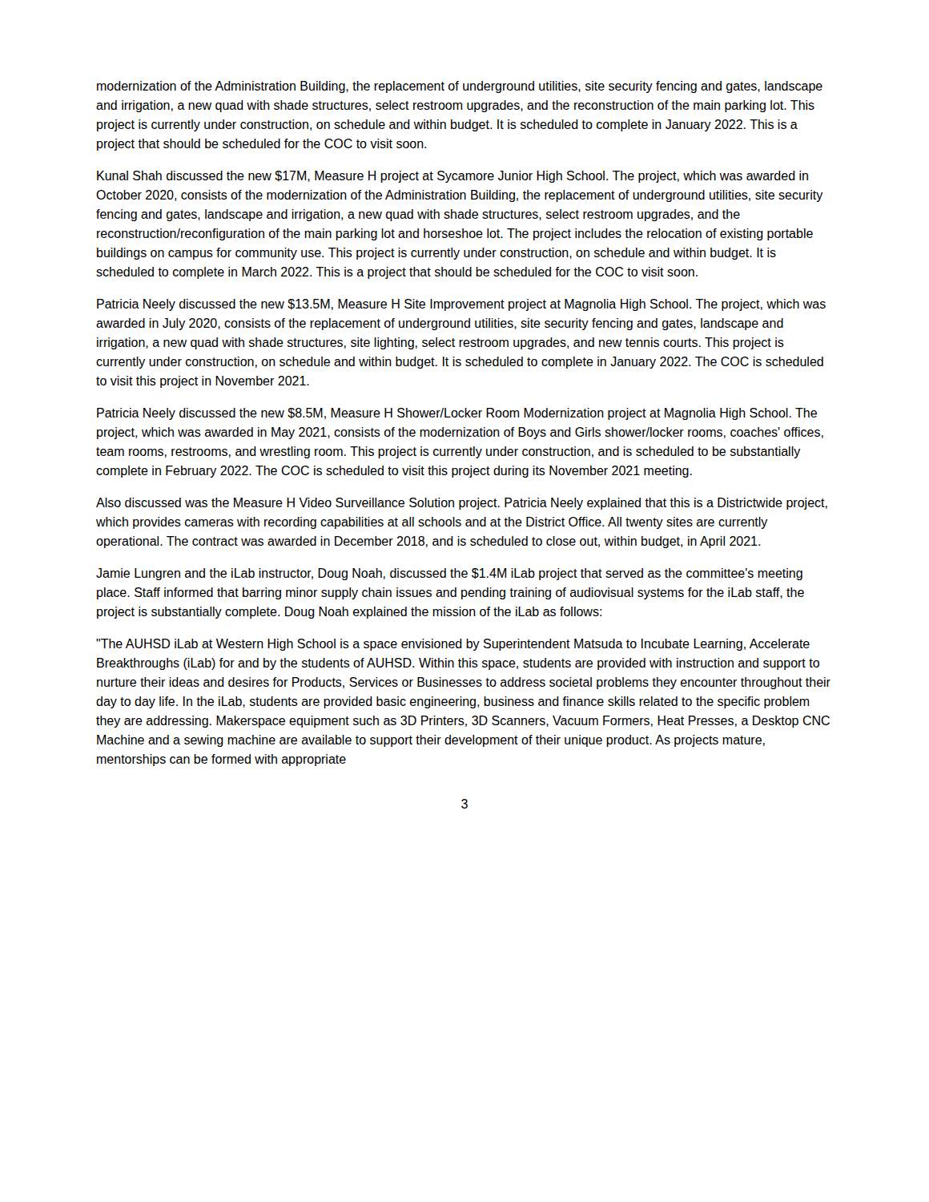modernization of the Administration Building, the replacement of underground utilities, site security fencing and gates, landscape and irrigation, a new quad with shade structures, select restroom upgrades, and the reconstruction of the main parking lot. This project is currently under construction, on schedule and within budget. It is scheduled to complete in January 2022. This is a project that should be scheduled for the COC to visit soon.
Kunal Shah discussed the new $17M, Measure H project at Sycamore Junior High School. The project, which was awarded in October 2020, consists of the modernization of the Administration Building, the replacement of underground utilities, site security fencing and gates, landscape and irrigation, a new quad with shade structures, select restroom upgrades, and the reconstruction/reconfiguration of the main parking lot and horseshoe lot. The project includes the relocation of existing portable buildings on campus for community use. This project is currently under construction, on schedule and within budget. It is scheduled to complete in March 2022. This is a project that should be scheduled for the COC to visit soon.
Patricia Neely discussed the new $13.5M, Measure H Site Improvement project at Magnolia High School. The project, which was awarded in July 2020, consists of the replacement of underground utilities, site security fencing and gates, landscape and irrigation, a new quad with shade structures, site lighting, select restroom upgrades, and new tennis courts. This project is currently under construction, on schedule and within budget. It is scheduled to complete in January 2022. The COC is scheduled to visit this project in November 2021.
Patricia Neely discussed the new $8.5M, Measure H Shower/Locker Room Modernization project at Magnolia High School. The project, which was awarded in May 2021, consists of the modernization of Boys and Girls shower/locker rooms, coaches' offices, team rooms, restrooms, and wrestling room. This project is currently under construction, and is scheduled to be substantially complete in February 2022. The COC is scheduled to visit this project during its November 2021 meeting.
Also discussed was the Measure H Video Surveillance Solution project. Patricia Neely explained that this is a Districtwide project, which provides cameras with recording capabilities at all schools and at the District Office. All twenty sites are currently operational. The contract was awarded in December 2018, and is scheduled to close out, within budget, in April 2021.
Jamie Lungren and the iLab instructor, Doug Noah, discussed the $1.4M iLab project that served as the committee's meeting place. Staff informed that barring minor supply chain issues and pending training of audiovisual systems for the iLab staff, the project is substantially complete. Doug Noah explained the mission of the iLab as follows:
"The AUHSD iLab at Western High School is a space envisioned by Superintendent Matsuda to Incubate Learning, Accelerate Breakthroughs (iLab) for and by the students of AUHSD. Within this space, students are provided with instruction and support to nurture their ideas and desires for Products, Services or Businesses to address societal problems they encounter throughout their day to day life. In the iLab, students are provided basic engineering, business and finance skills related to the specific problem they are addressing. Makerspace equipment such as 3D Printers, 3D Scanners, Vacuum Formers, Heat Presses, a Desktop CNC Machine and a sewing machine are available to support their development of their unique product. As projects mature, mentorships can be formed with appropriate
3